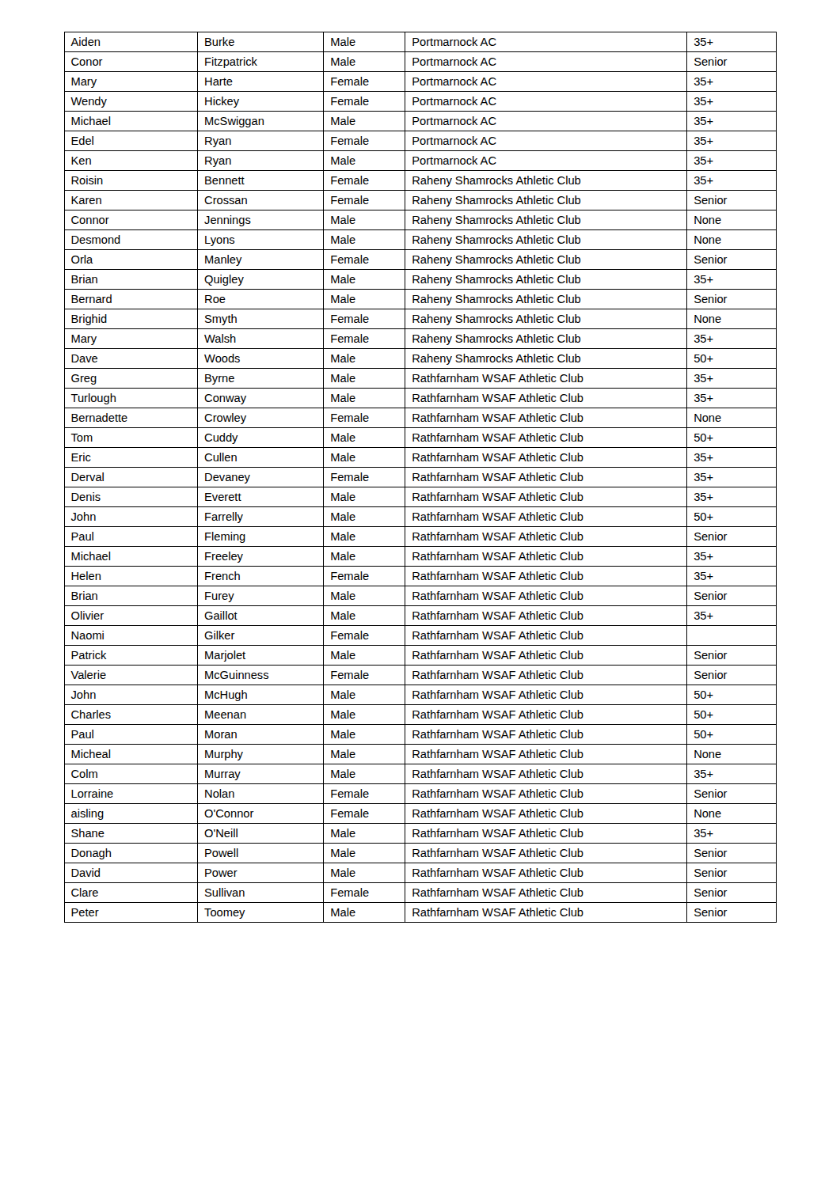| Aiden | Burke | Male | Portmarnock AC | 35+ |
| Conor | Fitzpatrick | Male | Portmarnock AC | Senior |
| Mary | Harte | Female | Portmarnock AC | 35+ |
| Wendy | Hickey | Female | Portmarnock AC | 35+ |
| Michael | McSwiggan | Male | Portmarnock AC | 35+ |
| Edel | Ryan | Female | Portmarnock AC | 35+ |
| Ken | Ryan | Male | Portmarnock AC | 35+ |
| Roisin | Bennett | Female | Raheny Shamrocks Athletic Club | 35+ |
| Karen | Crossan | Female | Raheny Shamrocks Athletic Club | Senior |
| Connor | Jennings | Male | Raheny Shamrocks Athletic Club | None |
| Desmond | Lyons | Male | Raheny Shamrocks Athletic Club | None |
| Orla | Manley | Female | Raheny Shamrocks Athletic Club | Senior |
| Brian | Quigley | Male | Raheny Shamrocks Athletic Club | 35+ |
| Bernard | Roe | Male | Raheny Shamrocks Athletic Club | Senior |
| Brighid | Smyth | Female | Raheny Shamrocks Athletic Club | None |
| Mary | Walsh | Female | Raheny Shamrocks Athletic Club | 35+ |
| Dave | Woods | Male | Raheny Shamrocks Athletic Club | 50+ |
| Greg | Byrne | Male | Rathfarnham WSAF Athletic Club | 35+ |
| Turlough | Conway | Male | Rathfarnham WSAF Athletic Club | 35+ |
| Bernadette | Crowley | Female | Rathfarnham WSAF Athletic Club | None |
| Tom | Cuddy | Male | Rathfarnham WSAF Athletic Club | 50+ |
| Eric | Cullen | Male | Rathfarnham WSAF Athletic Club | 35+ |
| Derval | Devaney | Female | Rathfarnham WSAF Athletic Club | 35+ |
| Denis | Everett | Male | Rathfarnham WSAF Athletic Club | 35+ |
| John | Farrelly | Male | Rathfarnham WSAF Athletic Club | 50+ |
| Paul | Fleming | Male | Rathfarnham WSAF Athletic Club | Senior |
| Michael | Freeley | Male | Rathfarnham WSAF Athletic Club | 35+ |
| Helen | French | Female | Rathfarnham WSAF Athletic Club | 35+ |
| Brian | Furey | Male | Rathfarnham WSAF Athletic Club | Senior |
| Olivier | Gaillot | Male | Rathfarnham WSAF Athletic Club | 35+ |
| Naomi | Gilker | Female | Rathfarnham WSAF Athletic Club | |
| Patrick | Marjolet | Male | Rathfarnham WSAF Athletic Club | Senior |
| Valerie | McGuinness | Female | Rathfarnham WSAF Athletic Club | Senior |
| John | McHugh | Male | Rathfarnham WSAF Athletic Club | 50+ |
| Charles | Meenan | Male | Rathfarnham WSAF Athletic Club | 50+ |
| Paul | Moran | Male | Rathfarnham WSAF Athletic Club | 50+ |
| Micheal | Murphy | Male | Rathfarnham WSAF Athletic Club | None |
| Colm | Murray | Male | Rathfarnham WSAF Athletic Club | 35+ |
| Lorraine | Nolan | Female | Rathfarnham WSAF Athletic Club | Senior |
| aisling | O'Connor | Female | Rathfarnham WSAF Athletic Club | None |
| Shane | O'Neill | Male | Rathfarnham WSAF Athletic Club | 35+ |
| Donagh | Powell | Male | Rathfarnham WSAF Athletic Club | Senior |
| David | Power | Male | Rathfarnham WSAF Athletic Club | Senior |
| Clare | Sullivan | Female | Rathfarnham WSAF Athletic Club | Senior |
| Peter | Toomey | Male | Rathfarnham WSAF Athletic Club | Senior |